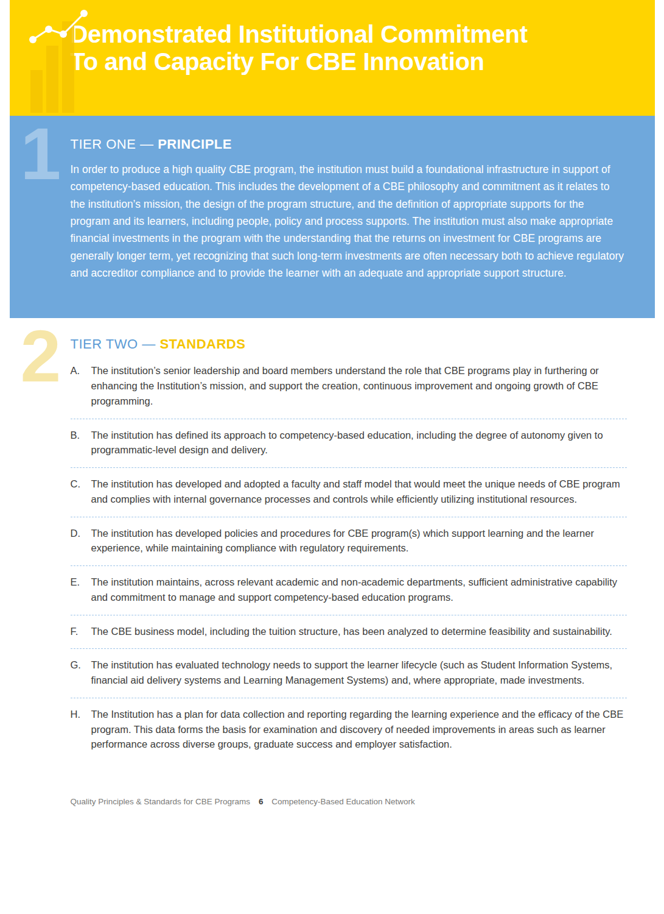Demonstrated Institutional Commitment
To and Capacity For CBE Innovation
1
TIER ONE — PRINCIPLE
In order to produce a high quality CBE program, the institution must build a foundational infrastructure in support of competency-based education. This includes the development of a CBE philosophy and commitment as it relates to the institution’s mission, the design of the program structure, and the definition of appropriate supports for the program and its learners, including people, policy and process supports. The institution must also make appropriate financial investments in the program with the understanding that the returns on investment for CBE programs are generally longer term, yet recognizing that such long-term investments are often necessary both to achieve regulatory and accreditor compliance and to provide the learner with an adequate and appropriate support structure.
2
TIER TWO — STANDARDS
A. The institution’s senior leadership and board members understand the role that CBE programs play in furthering or enhancing the Institution’s mission, and support the creation, continuous improvement and ongoing growth of CBE programming.
B. The institution has defined its approach to competency-based education, including the degree of autonomy given to programmatic-level design and delivery.
C. The institution has developed and adopted a faculty and staff model that would meet the unique needs of CBE program and complies with internal governance processes and controls while efficiently utilizing institutional resources.
D. The institution has developed policies and procedures for CBE program(s) which support learning and the learner experience, while maintaining compliance with regulatory requirements.
E. The institution maintains, across relevant academic and non-academic departments, sufficient administrative capability and commitment to manage and support competency-based education programs.
F. The CBE business model, including the tuition structure, has been analyzed to determine feasibility and sustainability.
G. The institution has evaluated technology needs to support the learner lifecycle (such as Student Information Systems, financial aid delivery systems and Learning Management Systems) and, where appropriate, made investments.
H. The Institution has a plan for data collection and reporting regarding the learning experience and the efficacy of the CBE program. This data forms the basis for examination and discovery of needed improvements in areas such as learner performance across diverse groups, graduate success and employer satisfaction.
Quality Principles & Standards for CBE Programs 6 Competency-Based Education Network